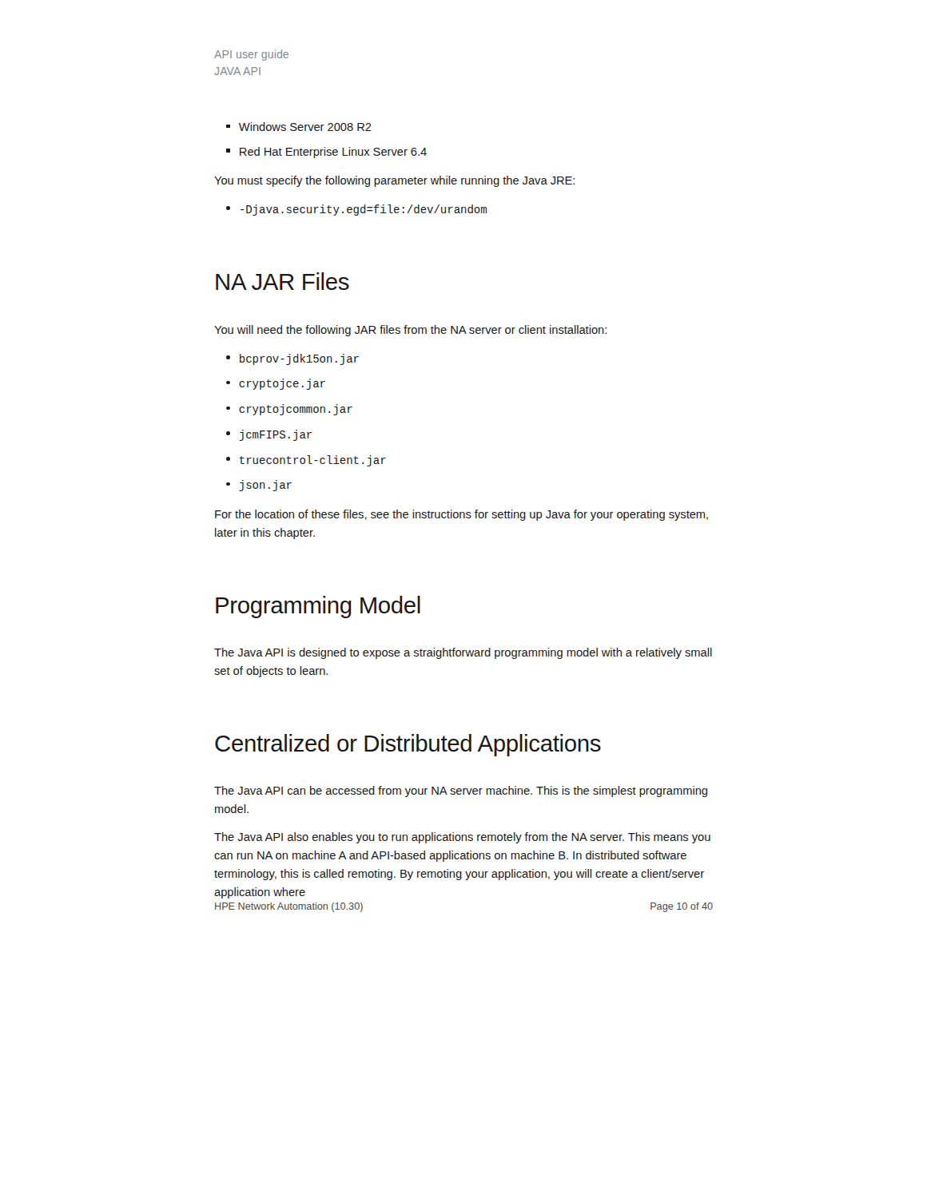API user guide
JAVA API
Windows Server 2008 R2
Red Hat Enterprise Linux Server 6.4
You must specify the following parameter while running the Java JRE:
-Djava.security.egd=file:/dev/urandom
NA JAR Files
You will need the following JAR files from the NA server or client installation:
bcprov-jdk15on.jar
cryptojce.jar
cryptojcommon.jar
jcmFIPS.jar
truecontrol-client.jar
json.jar
For the location of these files, see the instructions for setting up Java for your operating system, later in this chapter.
Programming Model
The Java API is designed to expose a straightforward programming model with a relatively small set of objects to learn.
Centralized or Distributed Applications
The Java API can be accessed from your NA server machine. This is the simplest programming model.
The Java API also enables you to run applications remotely from the NA server. This means you can run NA on machine A and API-based applications on machine B. In distributed software terminology, this is called remoting. By remoting your application, you will create a client/server application where
HPE Network Automation (10.30) Page 10 of 40